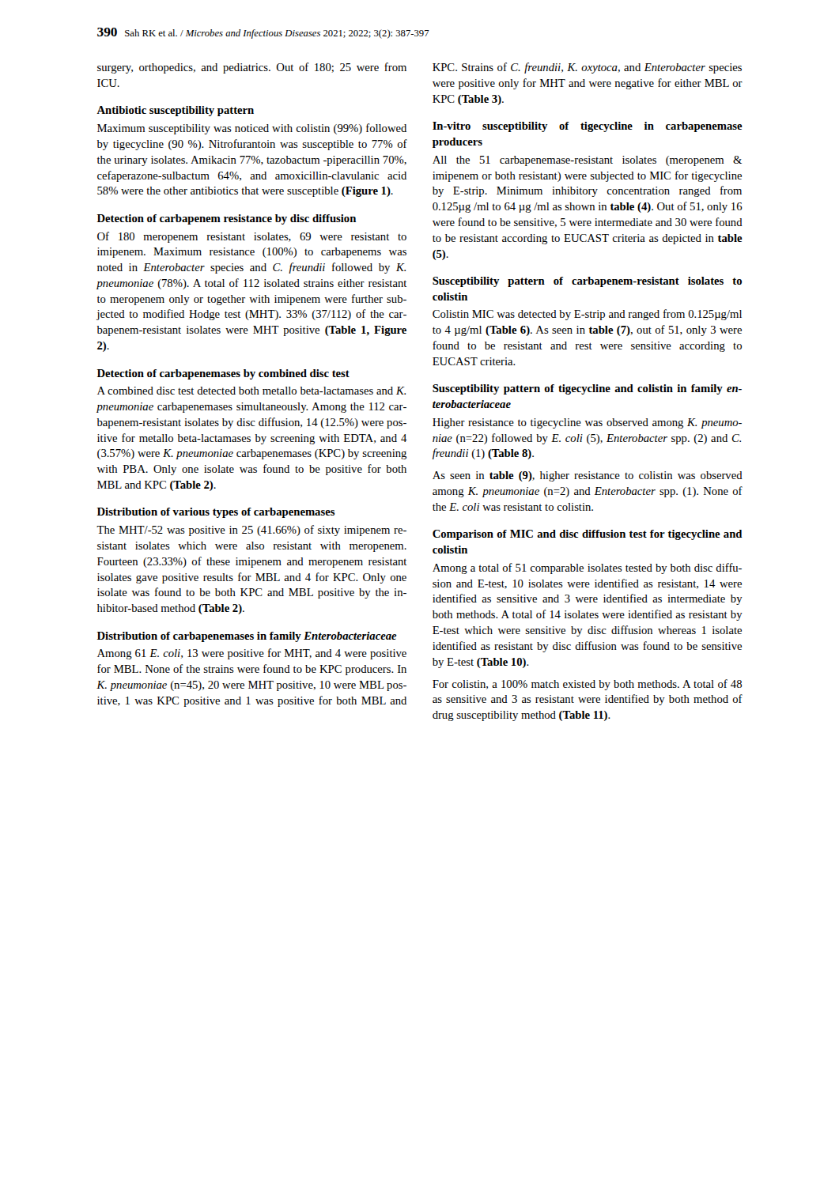390 Sah RK et al. / Microbes and Infectious Diseases 2021; 2022; 3(2): 387-397
surgery, orthopedics, and pediatrics. Out of 180; 25 were from ICU.
Antibiotic susceptibility pattern
Maximum susceptibility was noticed with colistin (99%) followed by tigecycline (90 %). Nitrofurantoin was susceptible to 77% of the urinary isolates. Amikacin 77%, tazobactum -piperacillin 70%, cefaperazone-sulbactum 64%, and amoxicillin-clavulanic acid 58% were the other antibiotics that were susceptible (Figure 1).
Detection of carbapenem resistance by disc diffusion
Of 180 meropenem resistant isolates, 69 were resistant to imipenem. Maximum resistance (100%) to carbapenems was noted in Enterobacter species and C. freundii followed by K. pneumoniae (78%). A total of 112 isolated strains either resistant to meropenem only or together with imipenem were further subjected to modified Hodge test (MHT). 33% (37/112) of the carbapenem-resistant isolates were MHT positive (Table 1, Figure 2).
Detection of carbapenemases by combined disc test
A combined disc test detected both metallo beta-lactamases and K. pneumoniae carbapenemases simultaneously. Among the 112 carbapenem-resistant isolates by disc diffusion, 14 (12.5%) were positive for metallo beta-lactamases by screening with EDTA, and 4 (3.57%) were K. pneumoniae carbapenemases (KPC) by screening with PBA. Only one isolate was found to be positive for both MBL and KPC (Table 2).
Distribution of various types of carbapenemases
The MHT/-52 was positive in 25 (41.66%) of sixty imipenem resistant isolates which were also resistant with meropenem. Fourteen (23.33%) of these imipenem and meropenem resistant isolates gave positive results for MBL and 4 for KPC. Only one isolate was found to be both KPC and MBL positive by the inhibitor-based method (Table 2).
Distribution of carbapenemases in family Enterobacteriaceae
Among 61 E. coli, 13 were positive for MHT, and 4 were positive for MBL. None of the strains were found to be KPC producers. In K. pneumoniae (n=45), 20 were MHT positive, 10 were MBL positive, 1 was KPC positive and 1 was positive for both MBL and KPC. Strains of C. freundii, K. oxytoca, and Enterobacter species were positive only for MHT and were negative for either MBL or KPC (Table 3).
In-vitro susceptibility of tigecycline in carbapenemase producers
All the 51 carbapenemase-resistant isolates (meropenem & imipenem or both resistant) were subjected to MIC for tigecycline by E-strip. Minimum inhibitory concentration ranged from 0.125µg /ml to 64 µg /ml as shown in table (4). Out of 51, only 16 were found to be sensitive, 5 were intermediate and 30 were found to be resistant according to EUCAST criteria as depicted in table (5).
Susceptibility pattern of carbapenem-resistant isolates to colistin
Colistin MIC was detected by E-strip and ranged from 0.125µg/ml to 4 µg/ml (Table 6). As seen in table (7), out of 51, only 3 were found to be resistant and rest were sensitive according to EUCAST criteria.
Susceptibility pattern of tigecycline and colistin in family enterobacteriaceae
Higher resistance to tigecycline was observed among K. pneumoniae (n=22) followed by E. coli (5), Enterobacter spp. (2) and C. freundii (1) (Table 8).
As seen in table (9), higher resistance to colistin was observed among K. pneumoniae (n=2) and Enterobacter spp. (1). None of the E. coli was resistant to colistin.
Comparison of MIC and disc diffusion test for tigecycline and colistin
Among a total of 51 comparable isolates tested by both disc diffusion and E-test, 10 isolates were identified as resistant, 14 were identified as sensitive and 3 were identified as intermediate by both methods. A total of 14 isolates were identified as resistant by E-test which were sensitive by disc diffusion whereas 1 isolate identified as resistant by disc diffusion was found to be sensitive by E-test (Table 10).
For colistin, a 100% match existed by both methods. A total of 48 as sensitive and 3 as resistant were identified by both method of drug susceptibility method (Table 11).